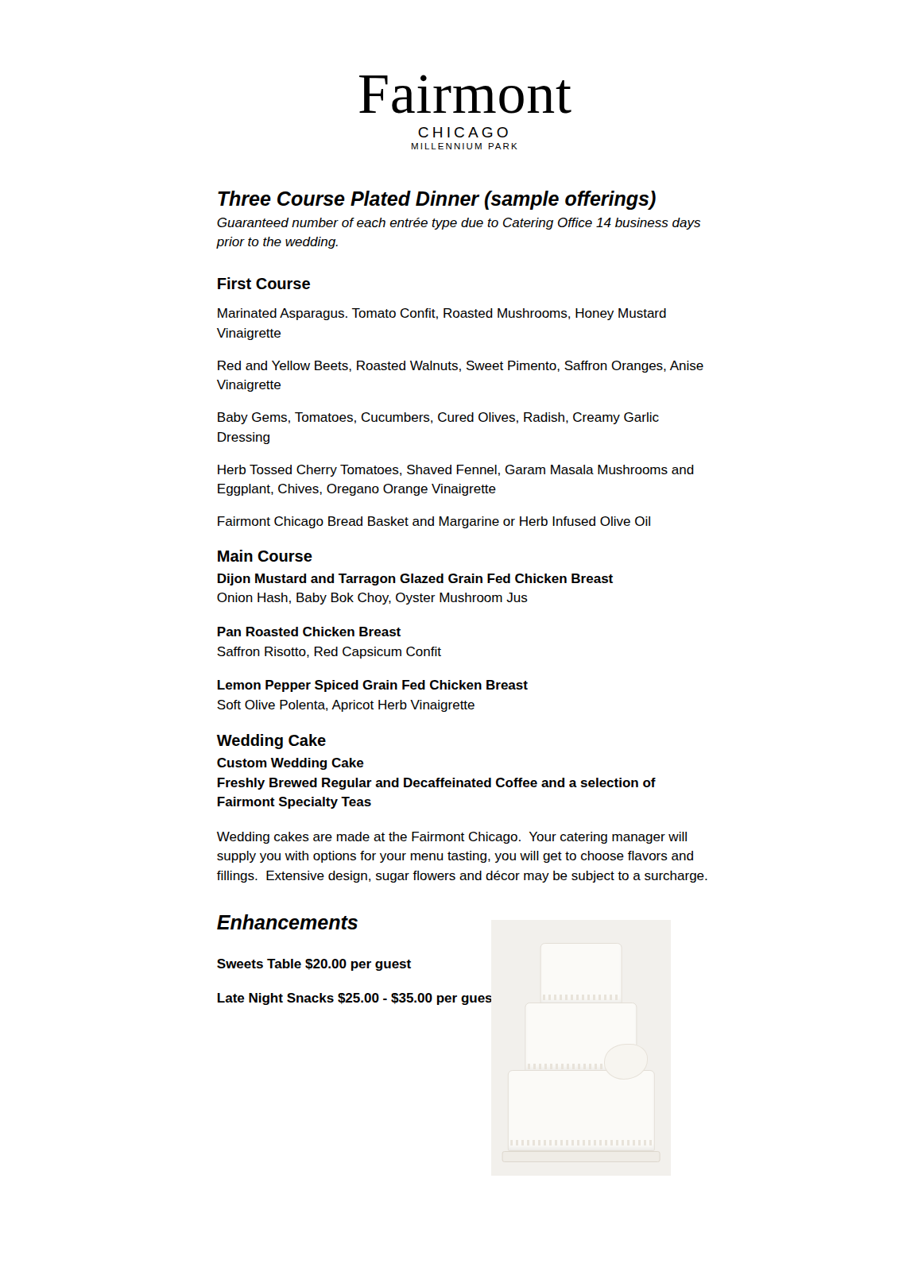Fairmont CHICAGO MILLENNIUM PARK
Three Course Plated Dinner (sample offerings)
Guaranteed number of each entrée type due to Catering Office 14 business days prior to the wedding.
First Course
Marinated Asparagus. Tomato Confit, Roasted Mushrooms, Honey Mustard Vinaigrette
Red and Yellow Beets, Roasted Walnuts, Sweet Pimento, Saffron Oranges, Anise Vinaigrette
Baby Gems, Tomatoes, Cucumbers, Cured Olives, Radish, Creamy Garlic Dressing
Herb Tossed Cherry Tomatoes, Shaved Fennel, Garam Masala Mushrooms and Eggplant, Chives, Oregano Orange Vinaigrette
Fairmont Chicago Bread Basket and Margarine or Herb Infused Olive Oil
Main Course
Dijon Mustard and Tarragon Glazed Grain Fed Chicken Breast Onion Hash, Baby Bok Choy, Oyster Mushroom Jus
Pan Roasted Chicken Breast Saffron Risotto, Red Capsicum Confit
Lemon Pepper Spiced Grain Fed Chicken Breast Soft Olive Polenta, Apricot Herb Vinaigrette
Wedding Cake
Custom Wedding Cake Freshly Brewed Regular and Decaffeinated Coffee and a selection of Fairmont Specialty Teas
Wedding cakes are made at the Fairmont Chicago. Your catering manager will supply you with options for your menu tasting, you will get to choose flavors and fillings. Extensive design, sugar flowers and décor may be subject to a surcharge.
Enhancements
Sweets Table $20.00 per guest
Late Night Snacks $25.00 - $35.00 per guest